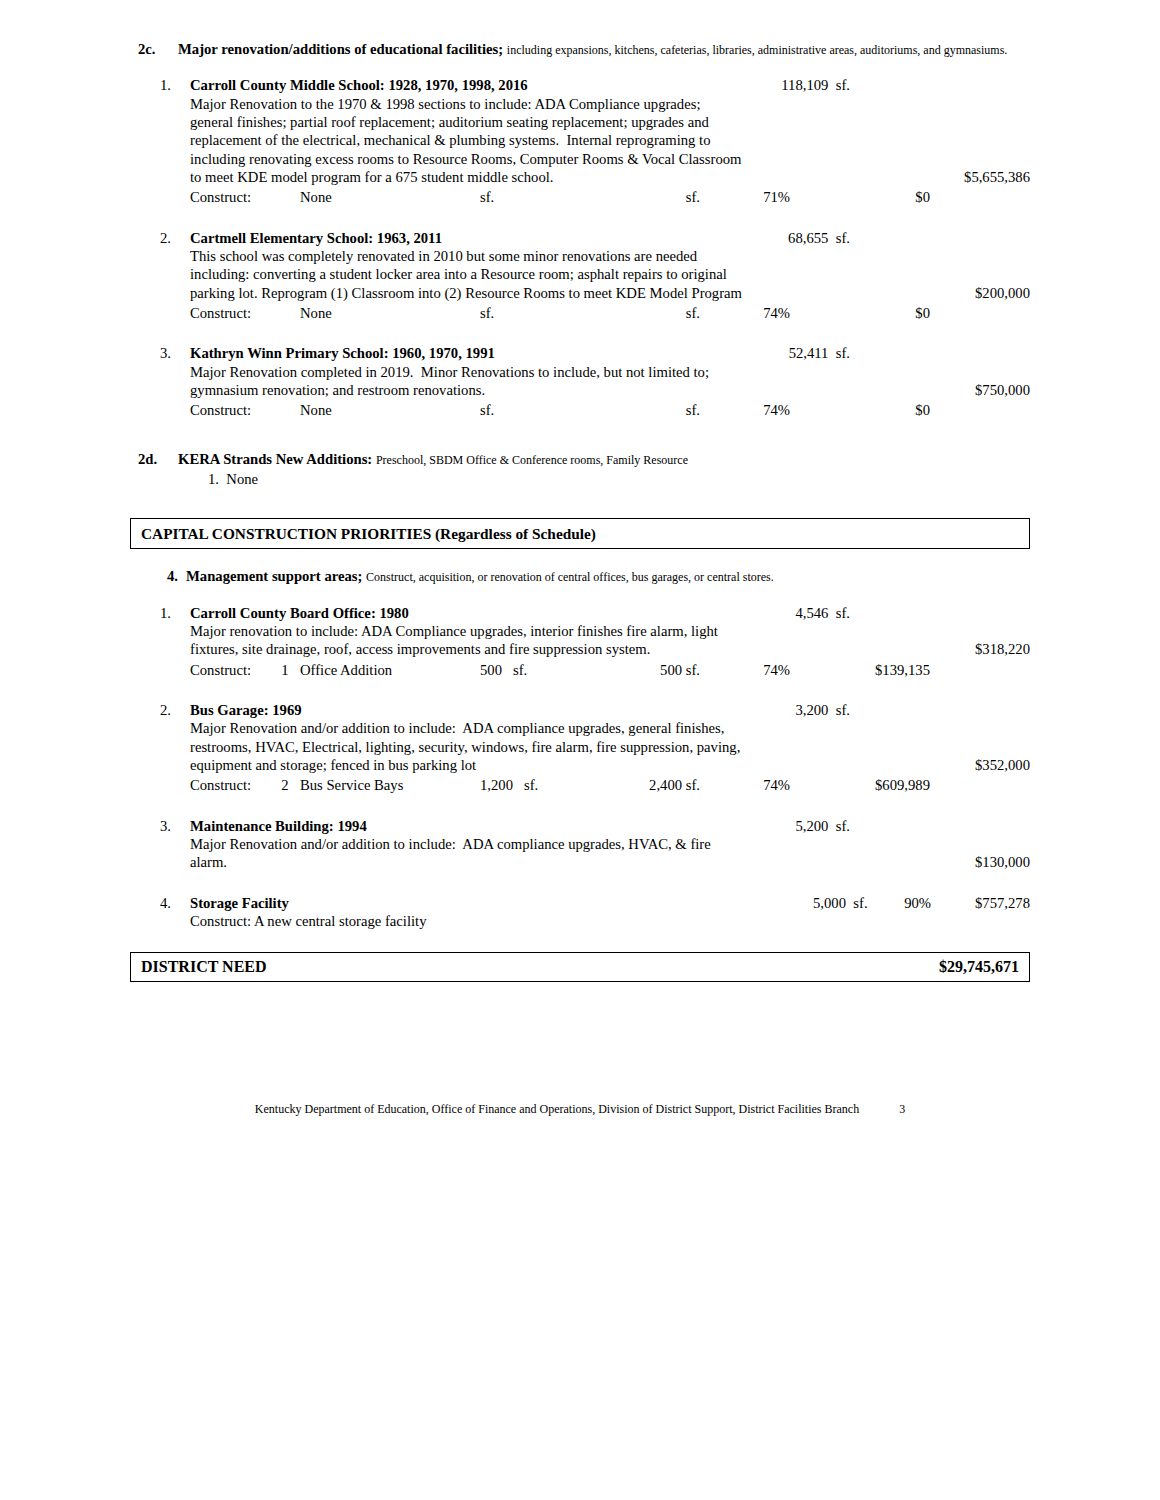2c.
Major renovation/additions of educational facilities; including expansions, kitchens, cafeterias, libraries, administrative areas, auditoriums, and gymnasiums.
1.
Carroll County Middle School: 1928, 1970, 1998, 2016 118,109 sf.
Major Renovation to the 1970 & 1998 sections to include: ADA Compliance upgrades;
general finishes; partial roof replacement; auditorium seating replacement; upgrades and
replacement of the electrical, mechanical & plumbing systems. Internal reprograming to
including renovating excess rooms to Resource Rooms, Computer Rooms & Vocal Classroom
to meet KDE model program for a 675 student middle school.$5,655,386
Construct: None sf. sf. 71% $0
2.
Cartmell Elementary School: 1963, 2011 68,655 sf.
This school was completely renovated in 2010 but some minor renovations are needed
including: converting a student locker area into a Resource room; asphalt repairs to original
parking lot. Reprogram (1) Classroom into (2) Resource Rooms to meet KDE Model Program$200,000
Construct: None sf. sf. 74% $0
3.
Kathryn Winn Primary School: 1960, 1970, 1991 52,411 sf.
Major Renovation completed in 2019. Minor Renovations to include, but not limited to;
gymnasium renovation; and restroom renovations.$750,000
Construct: None sf. sf. 74% $0
2d.
KERA Strands New Additions: Preschool, SBDM Office & Conference rooms, Family Resource
1. None
CAPITAL CONSTRUCTION PRIORITIES (Regardless of Schedule)
4.
Management support areas; Construct, acquisition, or renovation of central offices, bus garages, or central stores.
1.
Carroll County Board Office: 1980 4,546 sf.
Major renovation to include: ADA Compliance upgrades, interior finishes fire alarm, light
fixtures, site drainage, roof, access improvements and fire suppression system.$318,220
Construct: 1 Office Addition 500 sf. 500 sf. 74% $139,135
2.
Bus Garage: 1969 3,200 sf.
Major Renovation and/or addition to include: ADA compliance upgrades, general finishes,
restrooms, HVAC, Electrical, lighting, security, windows, fire alarm, fire suppression, paving,
equipment and storage; fenced in bus parking lot$352,000
Construct: 2 Bus Service Bays 1,200 sf. 2,400 sf. 74% $609,989
3.
Maintenance Building: 1994 5,200 sf.
Major Renovation and/or addition to include: ADA compliance upgrades, HVAC, & fire
alarm.$130,000
4.
Storage Facility 5,000 sf. 90% $757,278
Construct: A new central storage facility
DISTRICT NEED $29,745,671
Kentucky Department of Education, Office of Finance and Operations, Division of District Support, District Facilities Branch 3